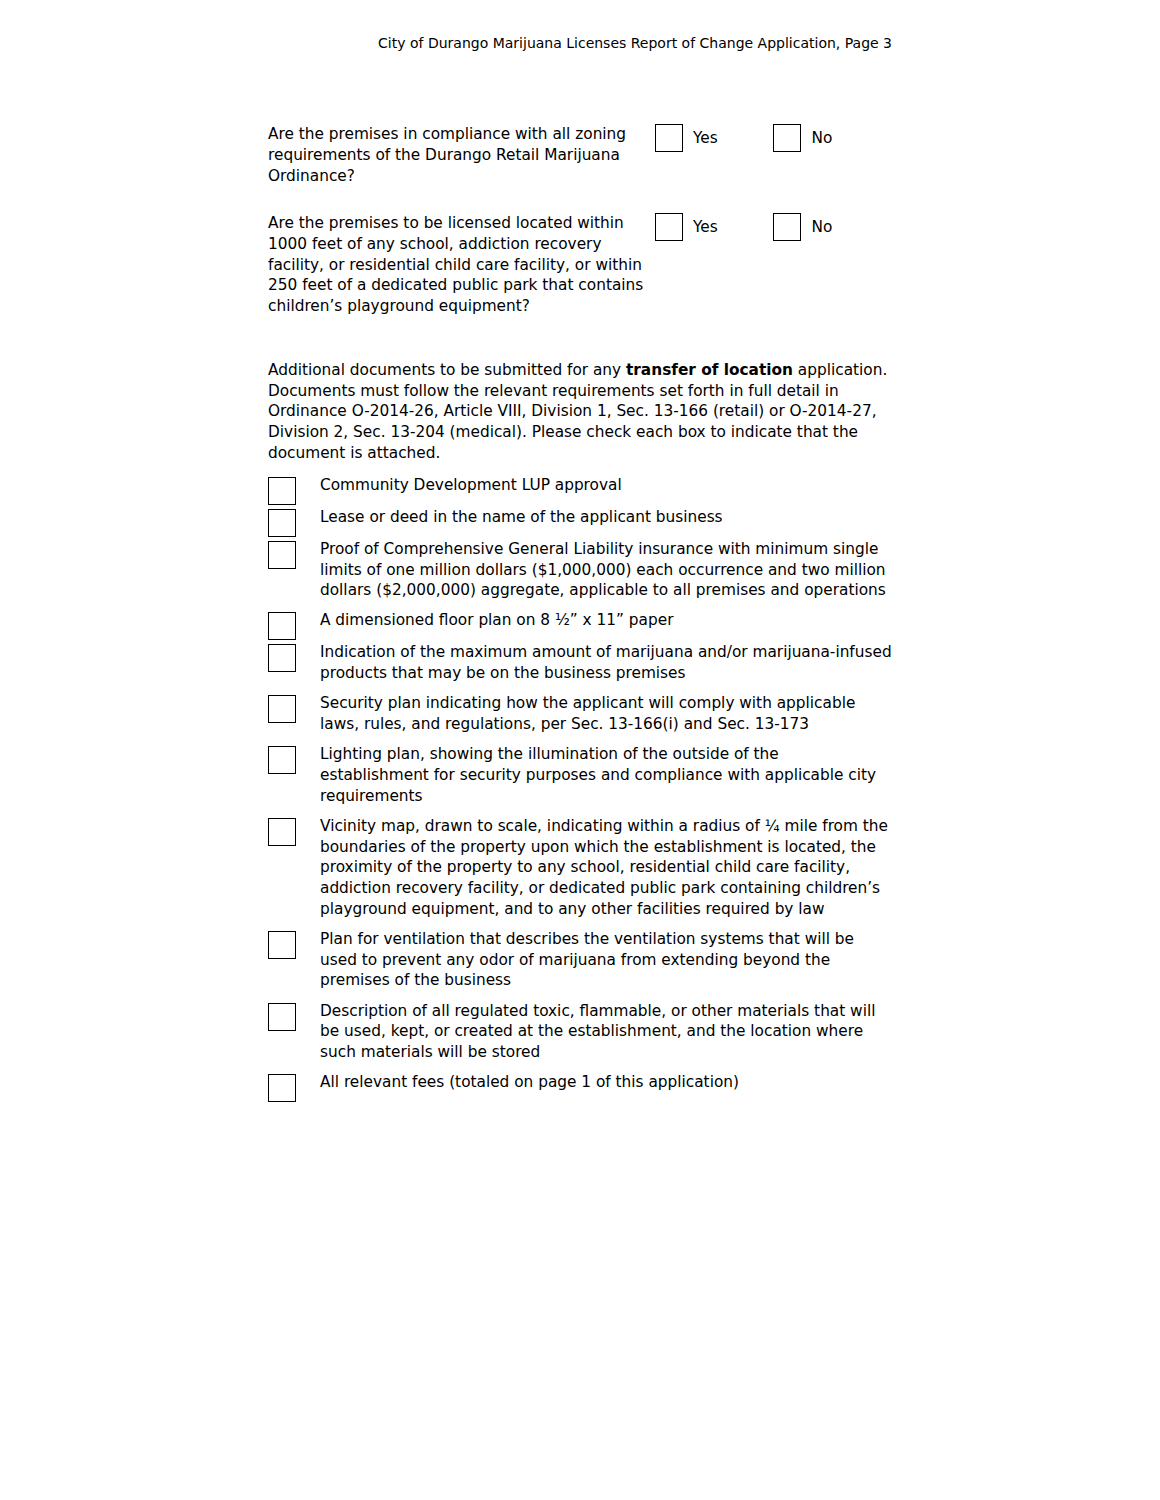City of Durango Marijuana Licenses Report of Change Application, Page 3
| Are the premises in compliance with all zoning requirements of the Durango Retail Marijuana Ordinance? | Yes | No |
| Are the premises to be licensed located within 1000 feet of any school, addiction recovery facility, or residential child care facility, or within 250 feet of a dedicated public park that contains children’s playground equipment? | Yes | No |
Additional documents to be submitted for any transfer of location application. Documents must follow the relevant requirements set forth in full detail in Ordinance O-2014-26, Article VIII, Division 1, Sec. 13-166 (retail) or O-2014-27, Division 2, Sec. 13-204 (medical). Please check each box to indicate that the document is attached.
| | Community Development LUP approval |
| | Lease or deed in the name of the applicant business |
| | Proof of Comprehensive General Liability insurance with minimum single limits of one million dollars ($1,000,000) each occurrence and two million dollars ($2,000,000) aggregate, applicable to all premises and operations |
| | A dimensioned floor plan on 8 ½” x 11” paper |
| | Indication of the maximum amount of marijuana and/or marijuana-infused products that may be on the business premises |
| | Security plan indicating how the applicant will comply with applicable laws, rules, and regulations, per Sec. 13-166(i) and Sec. 13-173 |
| | Lighting plan, showing the illumination of the outside of the establishment for security purposes and compliance with applicable city requirements |
| | Vicinity map, drawn to scale, indicating within a radius of ¼ mile from the boundaries of the property upon which the establishment is located, the proximity of the property to any school, residential child care facility, addiction recovery facility, or dedicated public park containing children’s playground equipment, and to any other facilities required by law |
| | Plan for ventilation that describes the ventilation systems that will be used to prevent any odor of marijuana from extending beyond the premises of the business |
| | Description of all regulated toxic, flammable, or other materials that will be used, kept, or created at the establishment, and the location where such materials will be stored |
| | All relevant fees (totaled on page 1 of this application) |